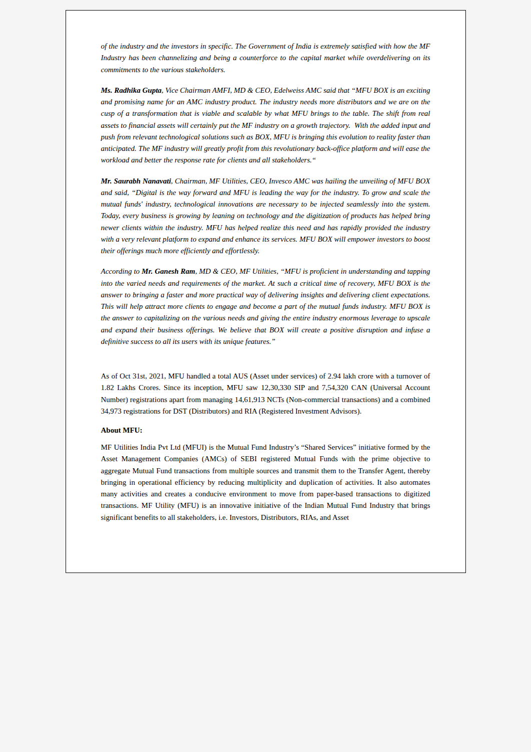of the industry and the investors in specific. The Government of India is extremely satisfied with how the MF Industry has been channelizing and being a counterforce to the capital market while overdelivering on its commitments to the various stakeholders.
Ms. Radhika Gupta, Vice Chairman AMFI, MD & CEO, Edelweiss AMC said that “MFU BOX is an exciting and promising name for an AMC industry product. The industry needs more distributors and we are on the cusp of a transformation that is viable and scalable by what MFU brings to the table. The shift from real assets to financial assets will certainly put the MF industry on a growth trajectory. With the added input and push from relevant technological solutions such as BOX, MFU is bringing this evolution to reality faster than anticipated. The MF industry will greatly profit from this revolutionary back-office platform and will ease the workload and better the response rate for clients and all stakeholders.“
Mr. Saurabh Nanavati, Chairman, MF Utilities, CEO, Invesco AMC was hailing the unveiling of MFU BOX and said, “Digital is the way forward and MFU is leading the way for the industry. To grow and scale the mutual funds' industry, technological innovations are necessary to be injected seamlessly into the system. Today, every business is growing by leaning on technology and the digitization of products has helped bring newer clients within the industry. MFU has helped realize this need and has rapidly provided the industry with a very relevant platform to expand and enhance its services. MFU BOX will empower investors to boost their offerings much more efficiently and effortlessly.
According to Mr. Ganesh Ram, MD & CEO, MF Utilities, “MFU is proficient in understanding and tapping into the varied needs and requirements of the market. At such a critical time of recovery, MFU BOX is the answer to bringing a faster and more practical way of delivering insights and delivering client expectations. This will help attract more clients to engage and become a part of the mutual funds industry. MFU BOX is the answer to capitalizing on the various needs and giving the entire industry enormous leverage to upscale and expand their business offerings. We believe that BOX will create a positive disruption and infuse a definitive success to all its users with its unique features.”
As of Oct 31st, 2021, MFU handled a total AUS (Asset under services) of 2.94 lakh crore with a turnover of 1.82 Lakhs Crores. Since its inception, MFU saw 12,30,330 SIP and 7,54,320 CAN (Universal Account Number) registrations apart from managing 14,61,913 NCTs (Non-commercial transactions) and a combined 34,973 registrations for DST (Distributors) and RIA (Registered Investment Advisors).
About MFU:
MF Utilities India Pvt Ltd (MFUI) is the Mutual Fund Industry’s “Shared Services” initiative formed by the Asset Management Companies (AMCs) of SEBI registered Mutual Funds with the prime objective to aggregate Mutual Fund transactions from multiple sources and transmit them to the Transfer Agent, thereby bringing in operational efficiency by reducing multiplicity and duplication of activities. It also automates many activities and creates a conducive environment to move from paper-based transactions to digitized transactions. MF Utility (MFU) is an innovative initiative of the Indian Mutual Fund Industry that brings significant benefits to all stakeholders, i.e. Investors, Distributors, RIAs, and Asset